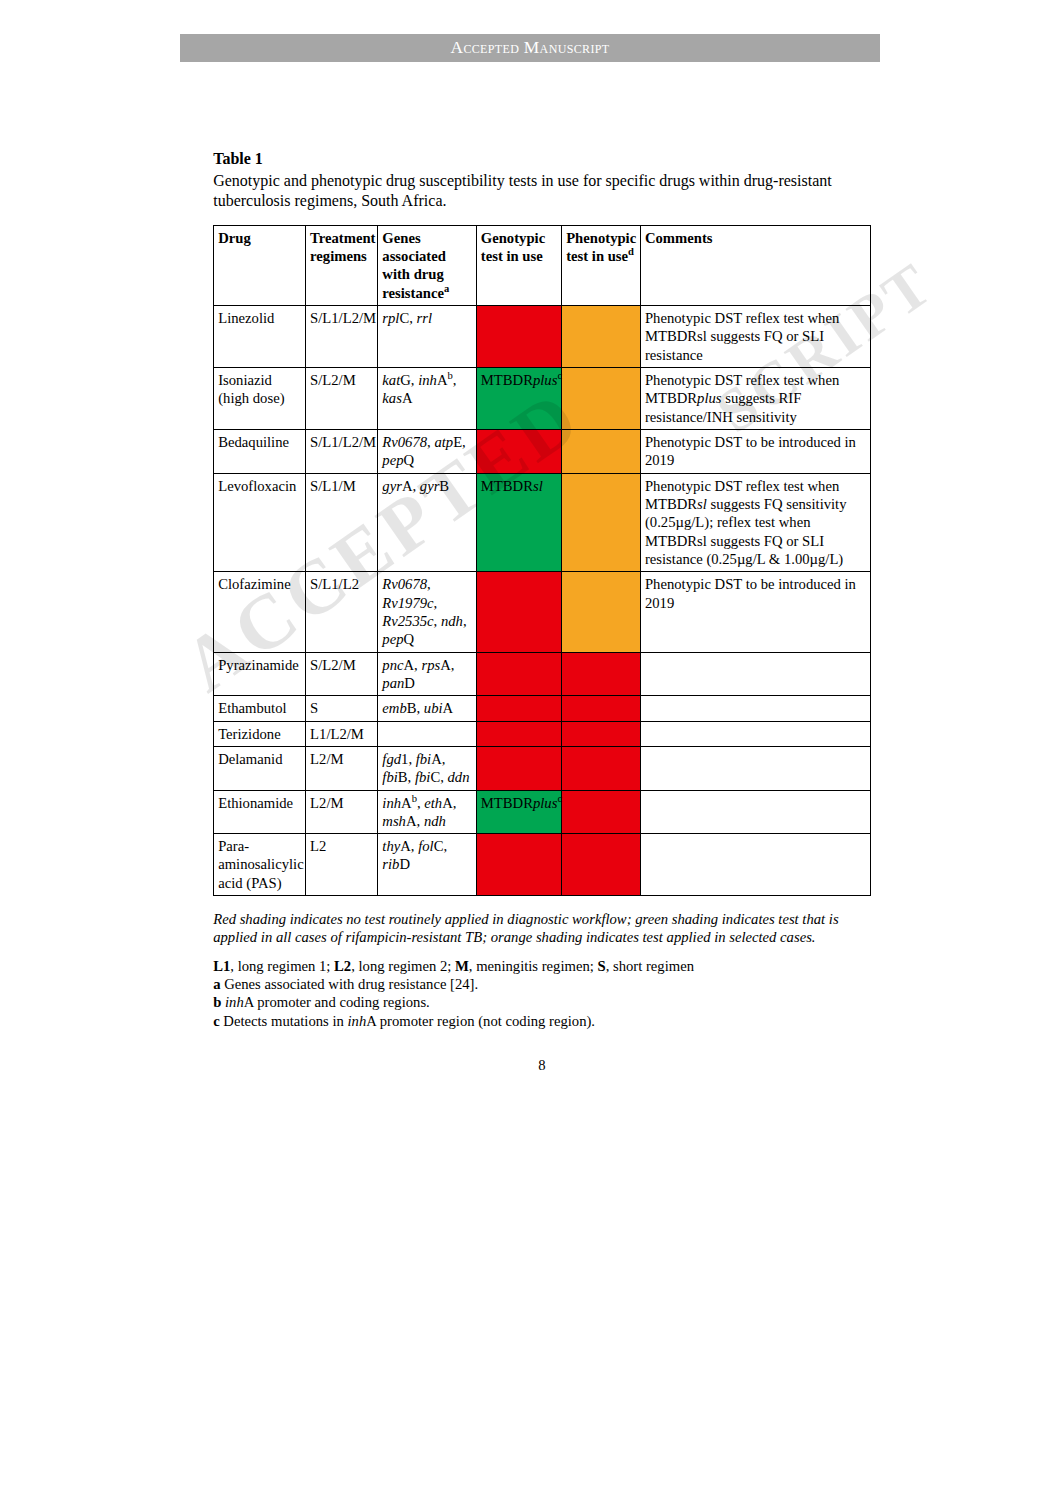Accepted Manuscript
SCRIPT
ACCEPTED
Table 1
Genotypic and phenotypic drug susceptibility tests in use for specific drugs within drug-resistant tuberculosis regimens, South Africa.
| Drug | Treatment regimens | Genes associated with drug resistance a | Genotypic test in use | Phenotypic test in use d | Comments |
| --- | --- | --- | --- | --- | --- |
| Linezolid | S/L1/L2/M | rpl C, rrl | | | Phenotypic DST reflex test when MTBDRsl suggests FQ or SLI resistance |
| Isoniazid (high dose) | S/L2/M | kat G, inh A b , kas A | MTBDR plus c | | Phenotypic DST reflex test when MTBDR plus suggests RIF resistance/INH sensitivity |
| Bedaquiline | S/L1/L2/M | Rv0678 , atp E, pep Q | | | Phenotypic DST to be introduced in 2019 |
| Levofloxacin | S/L1/M | gyr A, gyr B | MTBDR sl | | Phenotypic DST reflex test when MTBDR sl suggests FQ sensitivity (0.25µg/L); reflex test when MTBDRsl suggests FQ or SLI resistance (0.25µg/L & 1.00µg/L) |
| Clofazimine | S/L1/L2 | Rv0678 , Rv1979c , Rv2535c , ndh , pep Q | | | Phenotypic DST to be introduced in 2019 |
| Pyrazinamide | S/L2/M | pnc A, rps A, pan D | | | |
| Ethambutol | S | emb B, ubi A | | | |
| Terizidone | L1/L2/M | | | | |
| Delamanid | L2/M | fgd 1, fbi A, fbi B, fbi C, ddn | | | |
| Ethionamide | L2/M | inh A b , eth A, msh A, ndh | MTBDR plus c | | |
| Para-aminosalicylic acid (PAS) | L2 | thy A, fol C, rib D | | | |
Red shading indicates no test routinely applied in diagnostic workflow; green shading indicates test that is applied in all cases of rifampicin-resistant TB; orange shading indicates test applied in selected cases.
L1, long regimen 1; L2, long regimen 2; M, meningitis regimen; S, short regimen
a Genes associated with drug resistance [24].
b inh A promoter and coding regions.
c Detects mutations in inh A promoter region (not coding region).
8